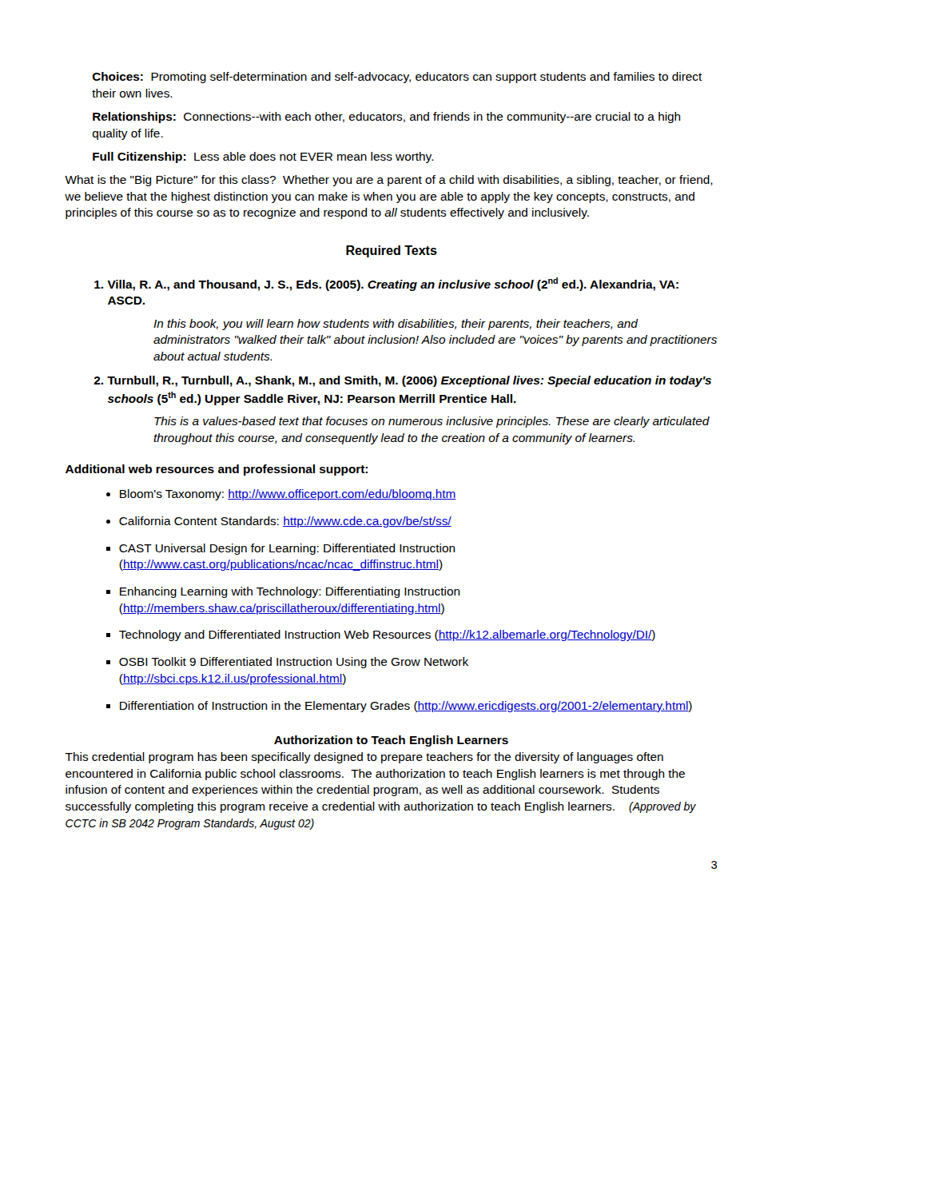Choices: Promoting self-determination and self-advocacy, educators can support students and families to direct their own lives.
Relationships: Connections--with each other, educators, and friends in the community--are crucial to a high quality of life.
Full Citizenship: Less able does not EVER mean less worthy.
What is the "Big Picture" for this class? Whether you are a parent of a child with disabilities, a sibling, teacher, or friend, we believe that the highest distinction you can make is when you are able to apply the key concepts, constructs, and principles of this course so as to recognize and respond to all students effectively and inclusively.
Required Texts
Villa, R. A., and Thousand, J. S., Eds. (2005). Creating an inclusive school (2nd ed.). Alexandria, VA: ASCD.
In this book, you will learn how students with disabilities, their parents, their teachers, and administrators "walked their talk" about inclusion! Also included are "voices" by parents and practitioners about actual students.
Turnbull, R., Turnbull, A., Shank, M., and Smith, M. (2006) Exceptional lives: Special education in today's schools (5th ed.) Upper Saddle River, NJ: Pearson Merrill Prentice Hall.
This is a values-based text that focuses on numerous inclusive principles. These are clearly articulated throughout this course, and consequently lead to the creation of a community of learners.
Additional web resources and professional support:
Bloom's Taxonomy: http://www.officeport.com/edu/bloomq.htm
California Content Standards: http://www.cde.ca.gov/be/st/ss/
CAST Universal Design for Learning: Differentiated Instruction
(http://www.cast.org/publications/ncac/ncac_diffinstruc.html)
Enhancing Learning with Technology: Differentiating Instruction
(http://members.shaw.ca/priscillatheroux/differentiating.html)
Technology and Differentiated Instruction Web Resources (http://k12.albemarle.org/Technology/DI/)
OSBI Toolkit 9 Differentiated Instruction Using the Grow Network
(http://sbci.cps.k12.il.us/professional.html)
Differentiation of Instruction in the Elementary Grades (http://www.ericdigests.org/2001-2/elementary.html)
Authorization to Teach English Learners
This credential program has been specifically designed to prepare teachers for the diversity of languages often encountered in California public school classrooms. The authorization to teach English learners is met through the infusion of content and experiences within the credential program, as well as additional coursework. Students successfully completing this program receive a credential with authorization to teach English learners. (Approved by CCTC in SB 2042 Program Standards, August 02)
3